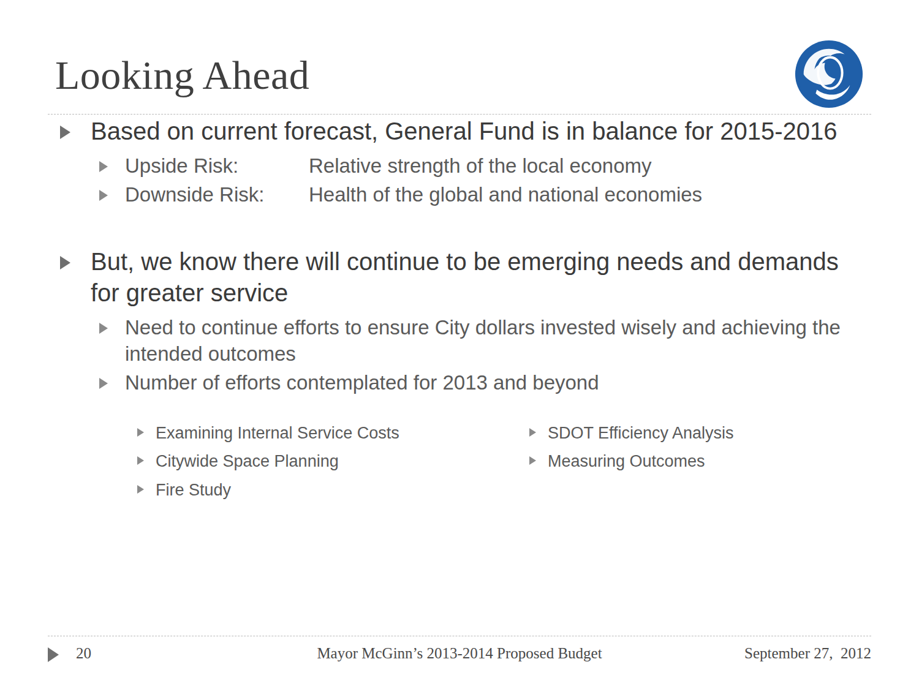Looking Ahead
Based on current forecast, General Fund is in balance for 2015-2016
Upside Risk: Relative strength of the local economy
Downside Risk: Health of the global and national economies
But, we know there will continue to be emerging needs and demands for greater service
Need to continue efforts to ensure City dollars invested wisely and achieving the intended outcomes
Number of efforts contemplated for 2013 and beyond
Examining Internal Service Costs
Citywide Space Planning
Fire Study
SDOT Efficiency Analysis
Measuring Outcomes
20 Mayor McGinn’s 2013-2014 Proposed Budget September 27, 2012